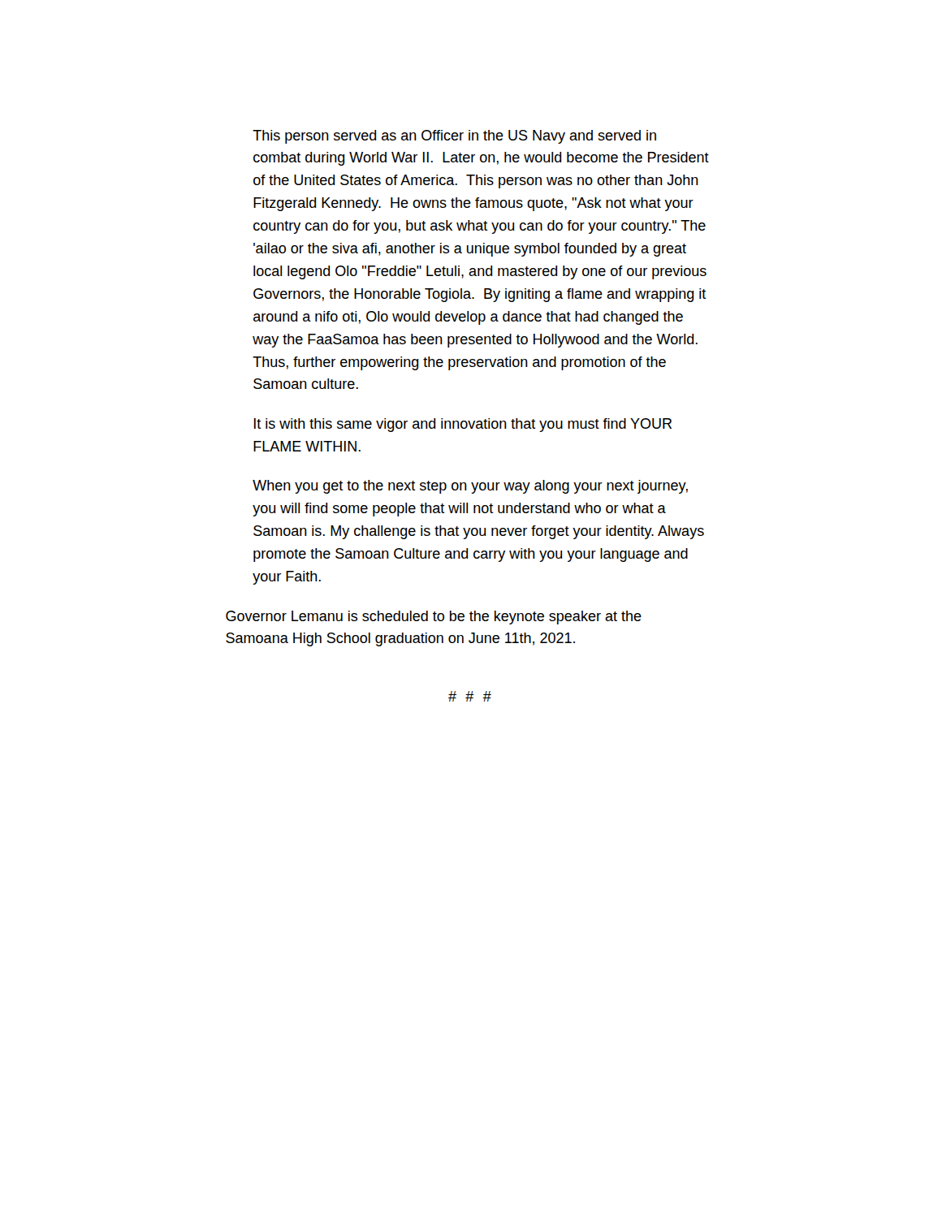This person served as an Officer in the US Navy and served in combat during World War II. Later on, he would become the President of the United States of America. This person was no other than John Fitzgerald Kennedy. He owns the famous quote, "Ask not what your country can do for you, but ask what you can do for your country." The 'ailao or the siva afi, another is a unique symbol founded by a great local legend Olo "Freddie" Letuli, and mastered by one of our previous Governors, the Honorable Togiola. By igniting a flame and wrapping it around a nifo oti, Olo would develop a dance that had changed the way the FaaSamoa has been presented to Hollywood and the World. Thus, further empowering the preservation and promotion of the Samoan culture.
It is with this same vigor and innovation that you must find YOUR FLAME WITHIN.
When you get to the next step on your way along your next journey, you will find some people that will not understand who or what a Samoan is. My challenge is that you never forget your identity. Always promote the Samoan Culture and carry with you your language and your Faith.
Governor Lemanu is scheduled to be the keynote speaker at the Samoana High School graduation on June 11th, 2021.
# # #